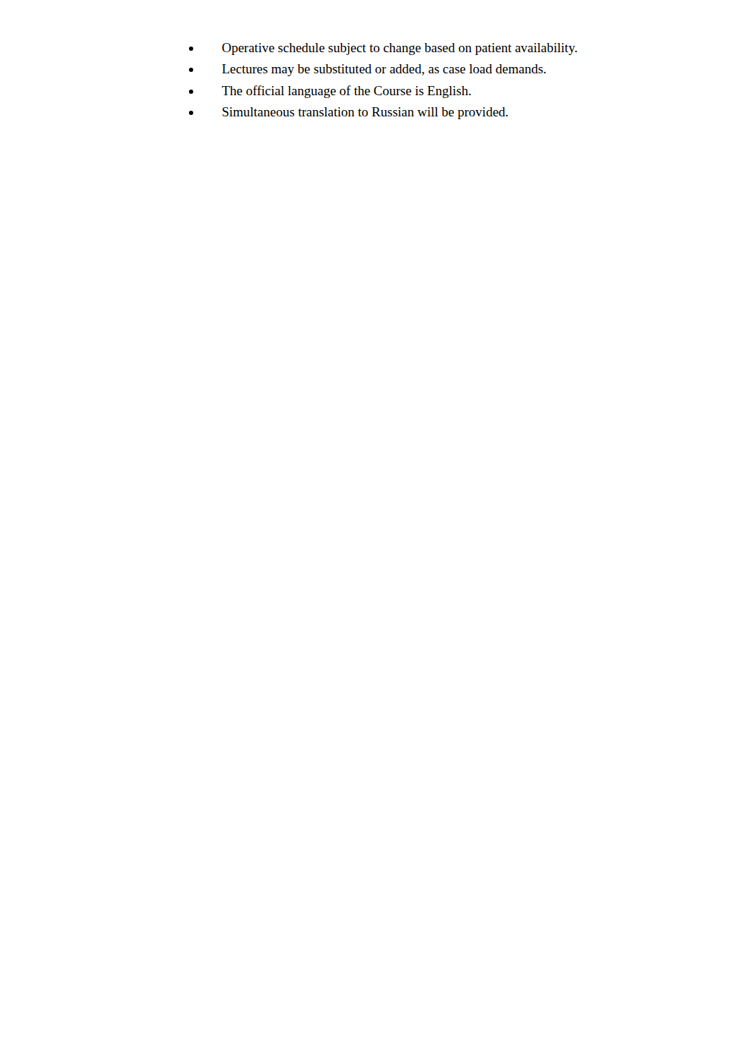Operative schedule subject to change based on patient availability.
Lectures may be substituted or added, as case load demands.
The official language of the Course is English.
Simultaneous translation to Russian will be provided.